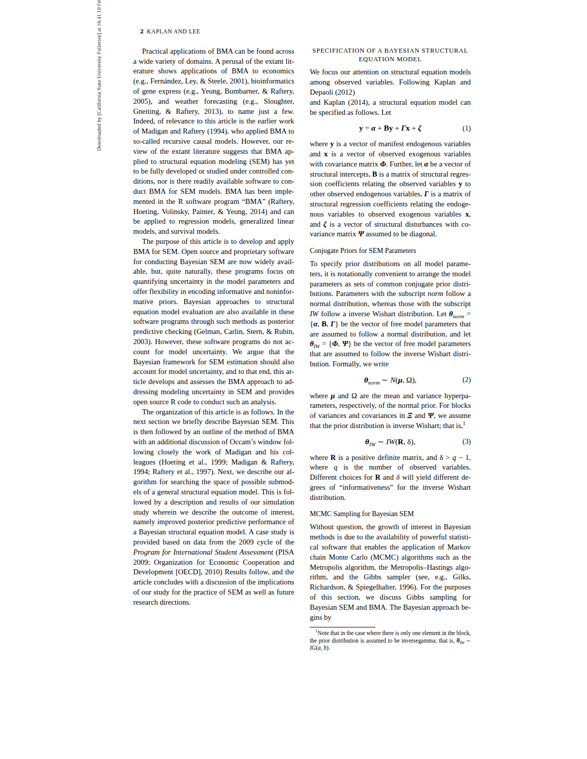Downloaded by [California State University Fullerton] at 16:41 10 February 2016
2 KAPLAN AND LEE
Practical applications of BMA can be found across a wide variety of domains. A perusal of the extant literature shows applications of BMA to economics (e.g., Fernández, Ley, & Steele, 2001), bioinformatics of gene express (e.g., Yeung, Bumbarner, & Raftery, 2005), and weather forecasting (e.g., Sloughter, Gneiting, & Raftery, 2013), to name just a few. Indeed, of relevance to this article is the earlier work of Madigan and Raftery (1994), who applied BMA to so-called recursive causal models. However, our review of the extant literature suggests that BMA applied to structural equation modeling (SEM) has yet to be fully developed or studied under controlled conditions, nor is there readily available software to conduct BMA for SEM models. BMA has been implemented in the R software program “BMA” (Raftery, Hoeting, Volinsky, Painter, & Yeung, 2014) and can be applied to regression models, generalized linear models, and survival models.
The purpose of this article is to develop and apply BMA for SEM. Open source and proprietary software for conducting Bayesian SEM are now widely available, but, quite naturally, these programs focus on quantifying uncertainty in the model parameters and offer flexibility in encoding informative and noninformative priors. Bayesian approaches to structural equation model evaluation are also available in these software programs through such methods as posterior predictive checking (Gelman, Carlin, Stern, & Rubin, 2003). However, these software programs do not account for model uncertainty. We argue that the Bayesian framework for SEM estimation should also account for model uncertainty, and to that end, this article develops and assesses the BMA approach to addressing modeling uncertainty in SEM and provides open source R code to conduct such an analysis.
The organization of this article is as follows. In the next section we briefly describe Bayesian SEM. This is then followed by an outline of the method of BMA with an additional discussion of Occam’s window following closely the work of Madigan and his colleagues (Hoeting et al., 1999; Madigan & Raftery, 1994; Raftery et al., 1997). Next, we describe our algorithm for searching the space of possible submodels of a general structural equation model. This is followed by a description and results of our simulation study wherein we describe the outcome of interest, namely improved posterior predictive performance of a Bayesian structural equation model. A case study is provided based on data from the 2009 cycle of the Program for International Student Assessment (PISA 2009; Organization for Economic Cooperation and Development [OECD], 2010) Results follow, and the article concludes with a discussion of the implications of our study for the practice of SEM as well as future research directions.
Specification of a Bayesian Structural
Equation Model
We focus our attention on structural equation models among observed variables. Following Kaplan and Depaoli (2012)
and Kaplan (2014), a structural equation model can be specified as follows. Let
y = α + By + Γx + ζ (1)
where y is a vector of manifest endogenous variables and x is a vector of observed exogenous variables with covariance matrix Φ. Further, let α be a vector of structural intercepts, B is a matrix of structural regression coefficients relating the observed variables y to other observed endogenous variables, Γ is a matrix of structural regression coefficients relating the endogenous variables to observed exogenous variables x, and ζ is a vector of structural disturbances with covariance matrix Ψ assumed to be diagonal.
Conjugate Priors for SEM Parameters
To specify prior distributions on all model parameters, it is notationally convenient to arrange the model parameters as sets of common conjugate prior distributions. Parameters with the subscript norm follow a normal distribution, whereas those with the subscript IW follow a inverse Wishart distribution. Let θnorm = {α, B, Γ} be the vector of free model parameters that are assumed to follow a normal distribution, and let θIW = {Φ, Ψ} be the vector of free model parameters that are assumed to follow the inverse Wishart distribution. Formally, we write
θnorm ∼ N(μ, Ω), (2)
where μ and Ω are the mean and variance hyperparameters, respectively, of the normal prior. For blocks of variances and covariances in Ξ and Ψ, we assume that the prior distribution is inverse Wishart; that is,1
θIW ∼ IW(R, δ), (3)
where R is a positive definite matrix, and δ > q − 1, where q is the number of observed variables. Different choices for R and δ will yield different degrees of “informativeness” for the inverse Wishart distribution.
MCMC Sampling for Bayesian SEM
Without question, the growth of interest in Bayesian methods is due to the availability of powerful statistical software that enables the application of Markov chain Monte Carlo (MCMC) algorithms such as the Metropolis algorithm, the Metropolis–Hastings algorithm, and the Gibbs sampler (see, e.g., Gilks, Richardson, & Spiegelhalter, 1996). For the purposes of this section, we discuss Gibbs sampling for Bayesian SEM and BMA. The Bayesian approach begins by
1Note that in the case where there is only one element in the block, the prior distribution is assumed to be inversegamma; that is, θIW ∼ IG(a, b).